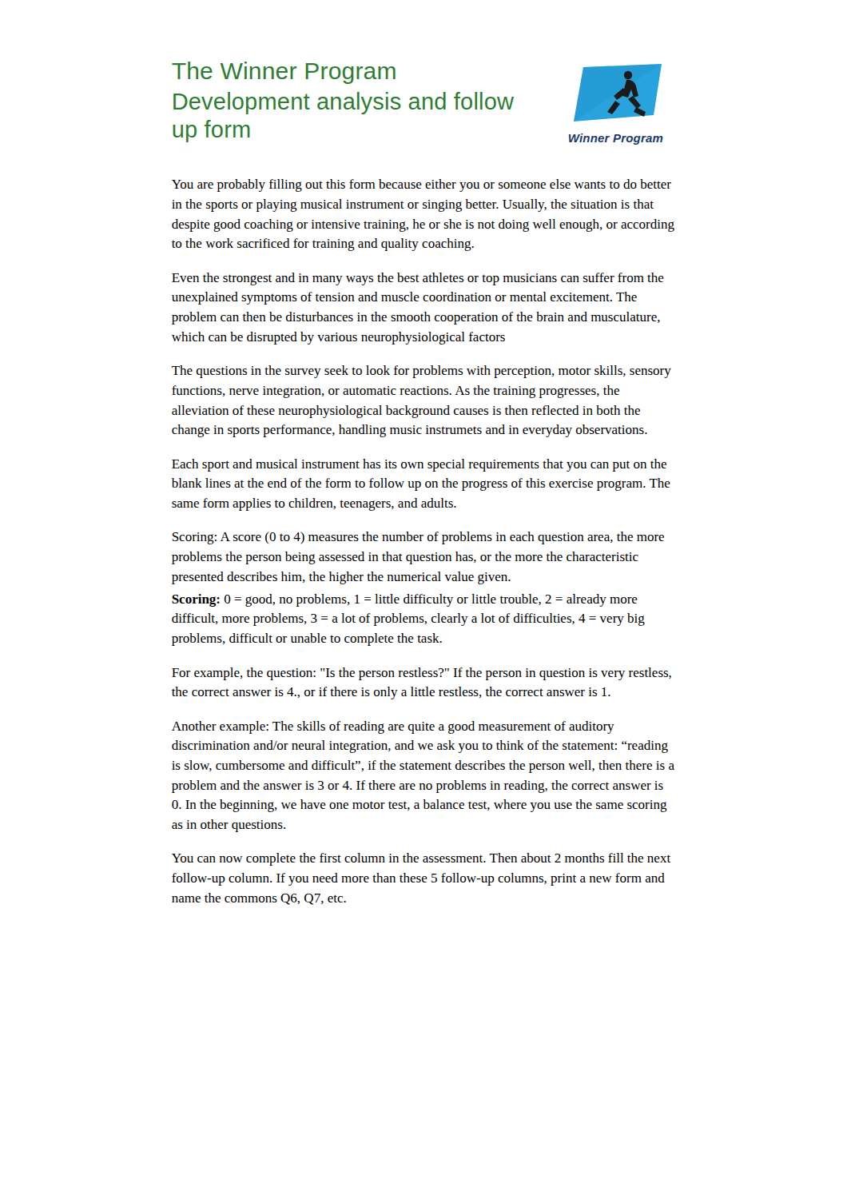The Winner Program
Development analysis and follow up form
Winner Program
You are probably filling out this form because either you or someone else wants to do better in the sports or playing musical instrument or singing better. Usually, the situation is that despite good coaching or intensive training, he or she is not doing well enough, or according to the work sacrificed for training and quality coaching.
Even the strongest and in many ways the best athletes or top musicians can suffer from the unexplained symptoms of tension and muscle coordination or mental excitement. The problem can then be disturbances in the smooth cooperation of the brain and musculature, which can be disrupted by various neurophysiological factors
The questions in the survey seek to look for problems with perception, motor skills, sensory functions, nerve integration, or automatic reactions. As the training progresses, the alleviation of these neurophysiological background causes is then reflected in both the change in sports performance, handling music instrumets and in everyday observations.
Each sport and musical instrument has its own special requirements that you can put on the blank lines at the end of the form to follow up on the progress of this exercise program. The same form applies to children, teenagers, and adults.
Scoring: A score (0 to 4) measures the number of problems in each question area, the more problems the person being assessed in that question has, or the more the characteristic presented describes him, the higher the numerical value given.
Scoring: 0 = good, no problems, 1 = little difficulty or little trouble, 2 = already more difficult, more problems, 3 = a lot of problems, clearly a lot of difficulties, 4 = very big problems, difficult or unable to complete the task.
For example, the question: "Is the person restless?" If the person in question is very restless, the correct answer is 4., or if there is only a little restless, the correct answer is 1.
Another example: The skills of reading are quite a good measurement of auditory discrimination and/or neural integration, and we ask you to think of the statement: “reading is slow, cumbersome and difficult”, if the statement describes the person well, then there is a problem and the answer is 3 or 4. If there are no problems in reading, the correct answer is 0. In the beginning, we have one motor test, a balance test, where you use the same scoring as in other questions.
You can now complete the first column in the assessment. Then about 2 months fill the next follow-up column. If you need more than these 5 follow-up columns, print a new form and name the commons Q6, Q7, etc.